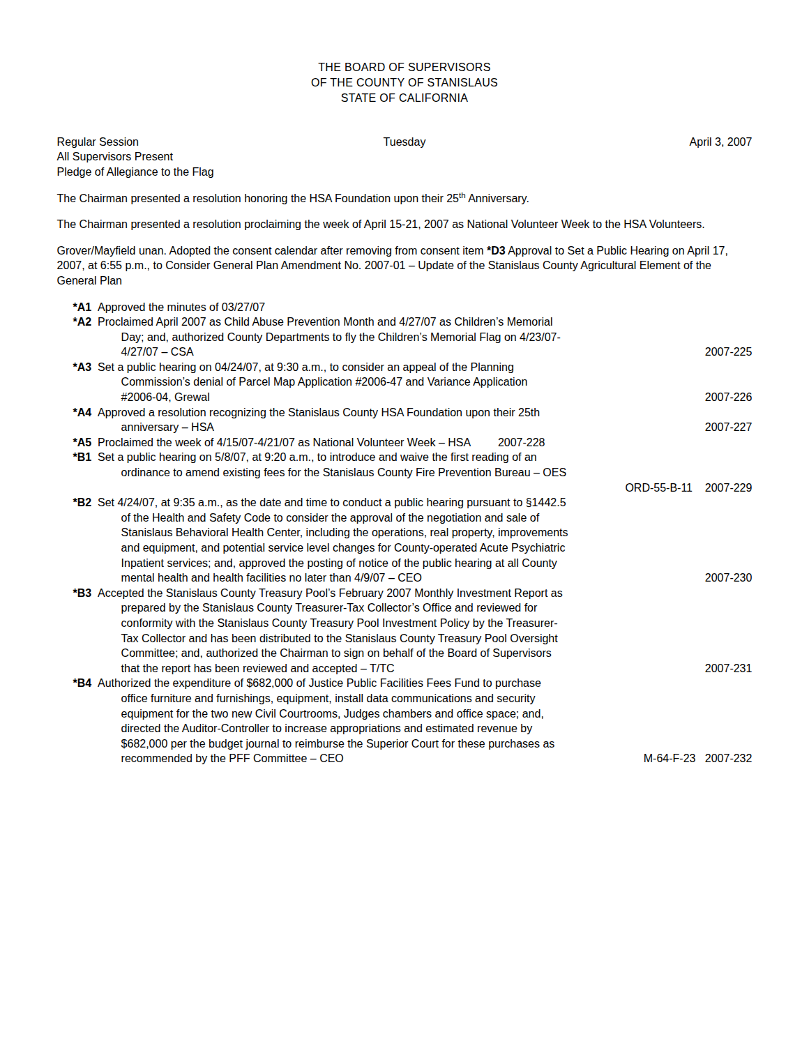THE BOARD OF SUPERVISORS
OF THE COUNTY OF STANISLAUS
STATE OF CALIFORNIA
Regular Session Tuesday April 3, 2007
All Supervisors Present
Pledge of Allegiance to the Flag
The Chairman presented a resolution honoring the HSA Foundation upon their 25th Anniversary.
The Chairman presented a resolution proclaiming the week of April 15-21, 2007 as National Volunteer Week to the HSA Volunteers.
Grover/Mayfield unan. Adopted the consent calendar after removing from consent item *D3 Approval to Set a Public Hearing on April 17, 2007, at 6:55 p.m., to Consider General Plan Amendment No. 2007-01 – Update of the Stanislaus County Agricultural Element of the General Plan
*A1
Approved the minutes of 03/27/07
*A2
Proclaimed April 2007 as Child Abuse Prevention Month and 4/27/07 as Children’s Memorial
Day; and, authorized County Departments to fly the Children’s Memorial Flag on 4/23/07-
4/27/07 – CSA 2007-225
*A3
Set a public hearing on 04/24/07, at 9:30 a.m., to consider an appeal of the Planning
Commission’s denial of Parcel Map Application #2006-47 and Variance Application
#2006-04, Grewal 2007-226
*A4
Approved a resolution recognizing the Stanislaus County HSA Foundation upon their 25th
anniversary – HSA 2007-227
*A5
Proclaimed the week of 4/15/07-4/21/07 as National Volunteer Week – HSA 2007-228
*B1
Set a public hearing on 5/8/07, at 9:20 a.m., to introduce and waive the first reading of an
ordinance to amend existing fees for the Stanislaus County Fire Prevention Bureau – OES
ORD-55-B-11 2007-229
*B2
Set 4/24/07, at 9:35 a.m., as the date and time to conduct a public hearing pursuant to §1442.5
of the Health and Safety Code to consider the approval of the negotiation and sale of
Stanislaus Behavioral Health Center, including the operations, real property, improvements
and equipment, and potential service level changes for County-operated Acute Psychiatric
Inpatient services; and, approved the posting of notice of the public hearing at all County
mental health and health facilities no later than 4/9/07 – CEO 2007-230
*B3
Accepted the Stanislaus County Treasury Pool’s February 2007 Monthly Investment Report as
prepared by the Stanislaus County Treasurer-Tax Collector’s Office and reviewed for
conformity with the Stanislaus County Treasury Pool Investment Policy by the Treasurer-
Tax Collector and has been distributed to the Stanislaus County Treasury Pool Oversight
Committee; and, authorized the Chairman to sign on behalf of the Board of Supervisors
that the report has been reviewed and accepted – T/TC 2007-231
*B4
Authorized the expenditure of $682,000 of Justice Public Facilities Fees Fund to purchase
office furniture and furnishings, equipment, install data communications and security
equipment for the two new Civil Courtrooms, Judges chambers and office space; and,
directed the Auditor-Controller to increase appropriations and estimated revenue by
$682,000 per the budget journal to reimburse the Superior Court for these purchases as
recommended by the PFF Committee – CEO M-64-F-23 2007-232